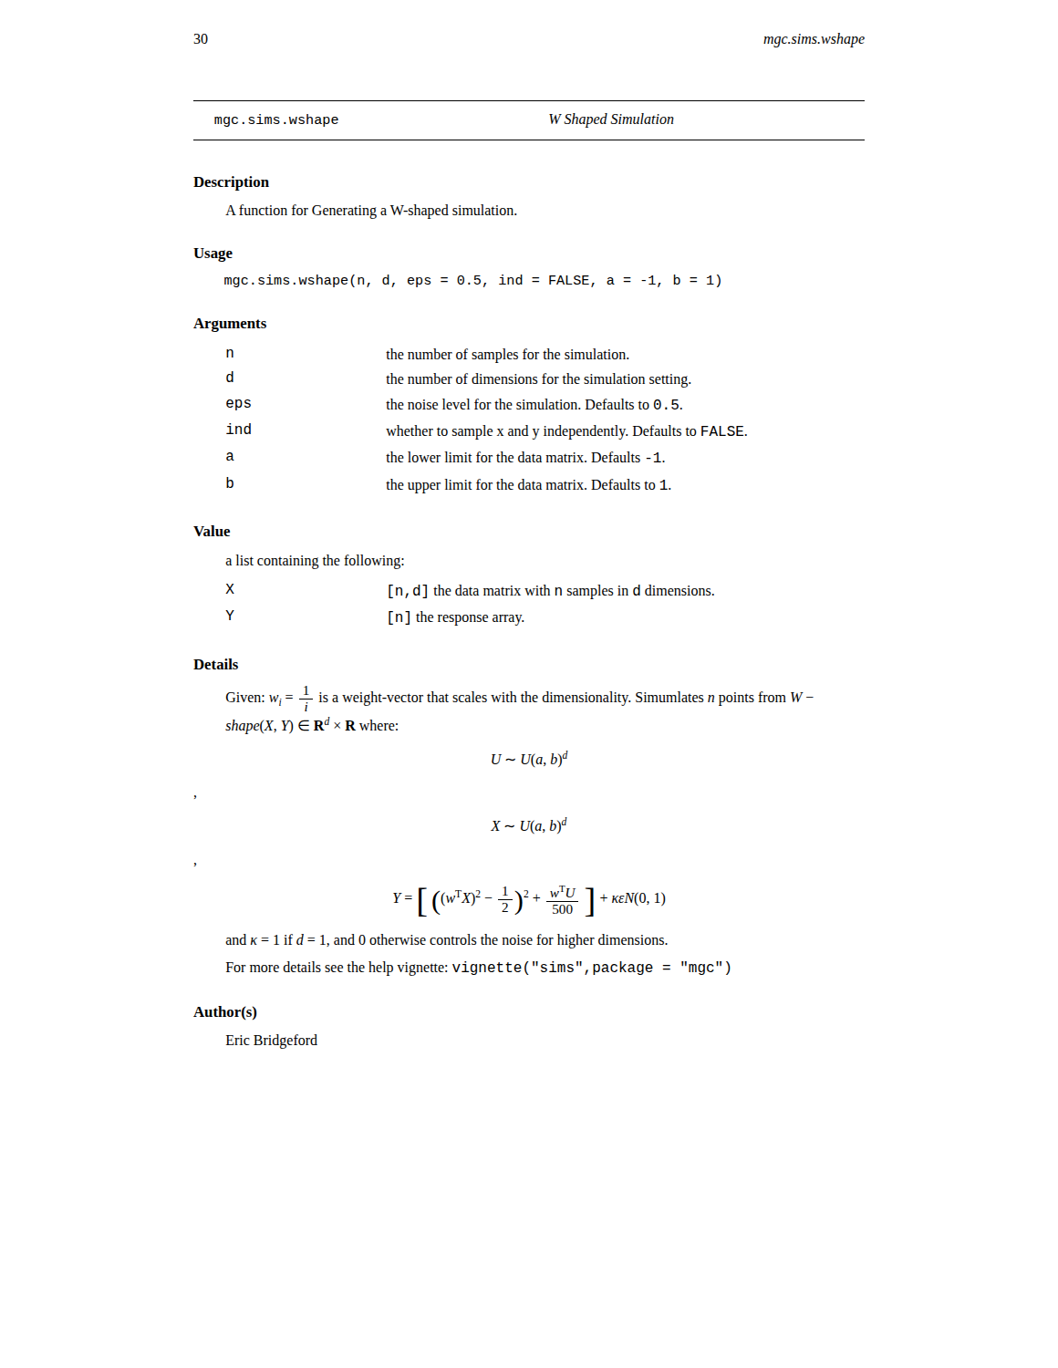30 mgc.sims.wshape
| mgc.sims.wshape | W Shaped Simulation |
Description
A function for Generating a W-shaped simulation.
Usage
mgc.sims.wshape(n, d, eps = 0.5, ind = FALSE, a = -1, b = 1)
Arguments
| n | the number of samples for the simulation. |
| d | the number of dimensions for the simulation setting. |
| eps | the noise level for the simulation. Defaults to 0.5 . |
| ind | whether to sample x and y independently. Defaults to FALSE . |
| a | the lower limit for the data matrix. Defaults -1 . |
| b | the upper limit for the data matrix. Defaults to 1 . |
Value
a list containing the following:
| X | [n,d] the data matrix with n samples in d dimensions. |
| Y | [n] the response array. |
Details
Given: wi = 1 i is a weight-vector that scales with the dimensionality. Simumlates n points from W − shape(X, Y) ∈ Rd × R where:
U ∼ U(a, b)d
,
X ∼ U(a, b)d
,
Y = [ ((wTX)2 − 12)2 + wTU 500 ] + κεN(0, 1)
and κ = 1 if d = 1, and 0 otherwise controls the noise for higher dimensions.
For more details see the help vignette: vignette("sims",package = "mgc")
Author(s)
Eric Bridgeford